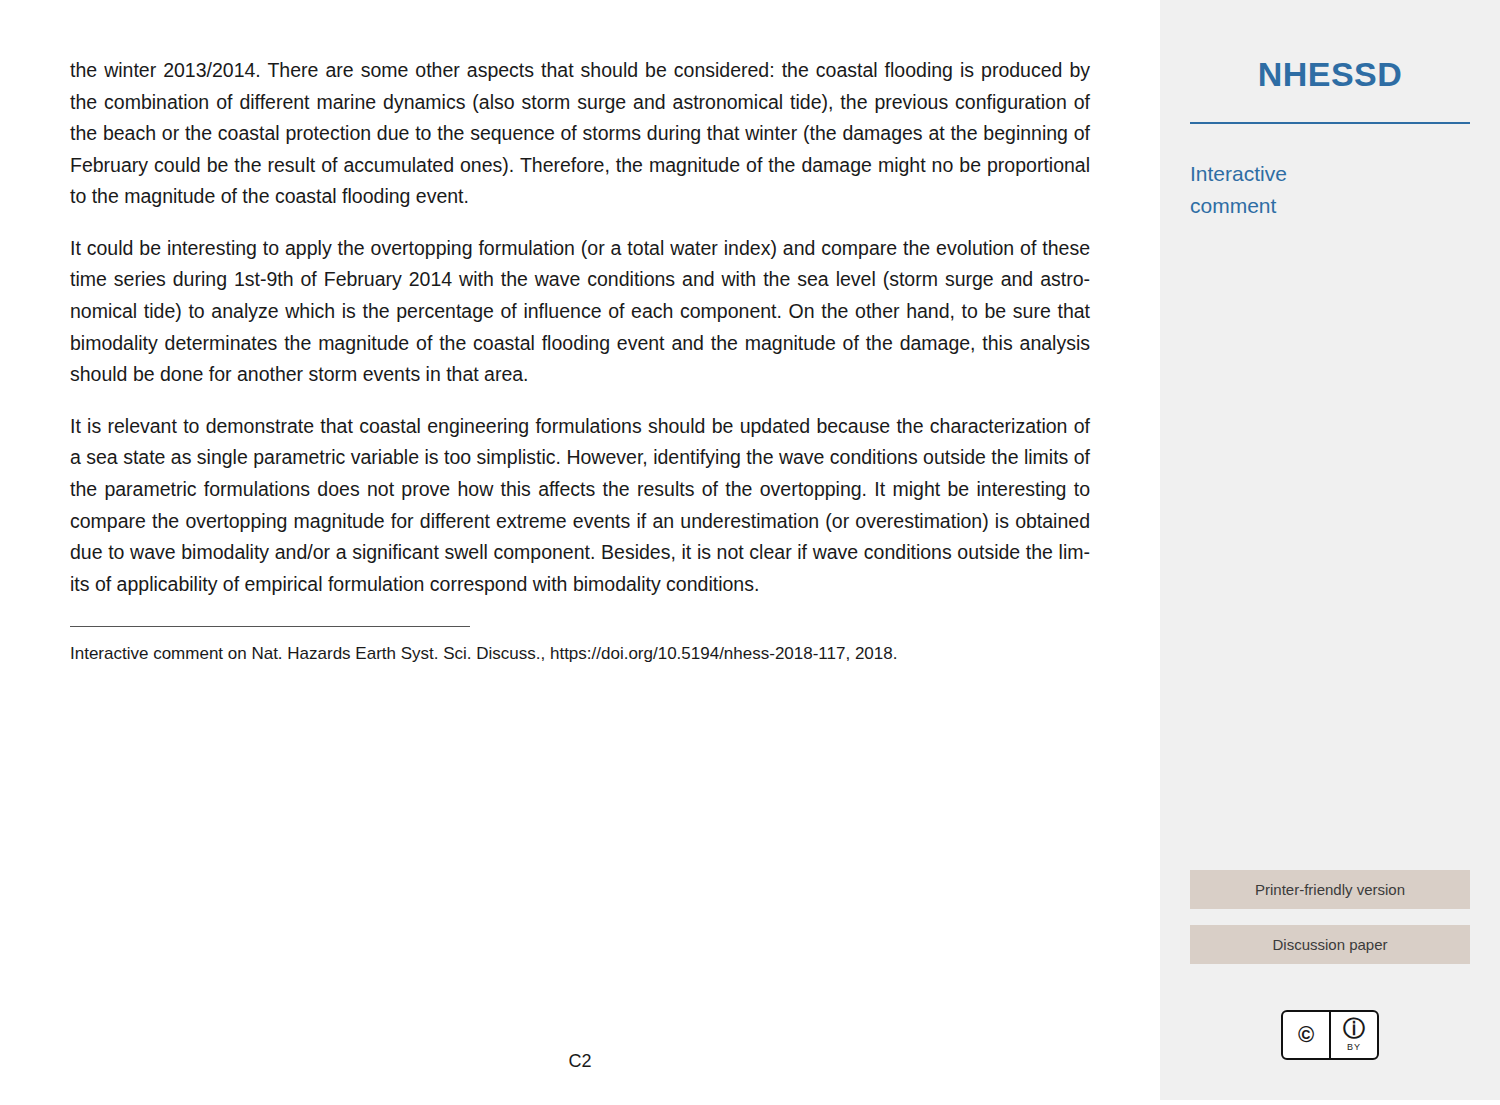the winter 2013/2014. There are some other aspects that should be considered: the coastal flooding is produced by the combination of different marine dynamics (also storm surge and astronomical tide), the previous configuration of the beach or the coastal protection due to the sequence of storms during that winter (the damages at the beginning of February could be the result of accumulated ones). Therefore, the magnitude of the damage might no be proportional to the magnitude of the coastal flooding event.
It could be interesting to apply the overtopping formulation (or a total water index) and compare the evolution of these time series during 1st-9th of February 2014 with the wave conditions and with the sea level (storm surge and astronomical tide) to analyze which is the percentage of influence of each component. On the other hand, to be sure that bimodality determinates the magnitude of the coastal flooding event and the magnitude of the damage, this analysis should be done for another storm events in that area.
It is relevant to demonstrate that coastal engineering formulations should be updated because the characterization of a sea state as single parametric variable is too simplistic. However, identifying the wave conditions outside the limits of the parametric formulations does not prove how this affects the results of the overtopping. It might be interesting to compare the overtopping magnitude for different extreme events if an underestimation (or overestimation) is obtained due to wave bimodality and/or a significant swell component. Besides, it is not clear if wave conditions outside the limits of applicability of empirical formulation correspond with bimodality conditions.
Interactive comment on Nat. Hazards Earth Syst. Sci. Discuss., https://doi.org/10.5194/nhess-2018-117, 2018.
C2
NHESSD
Interactive
comment
Printer-friendly version Discussion paper
©
ⓘBY